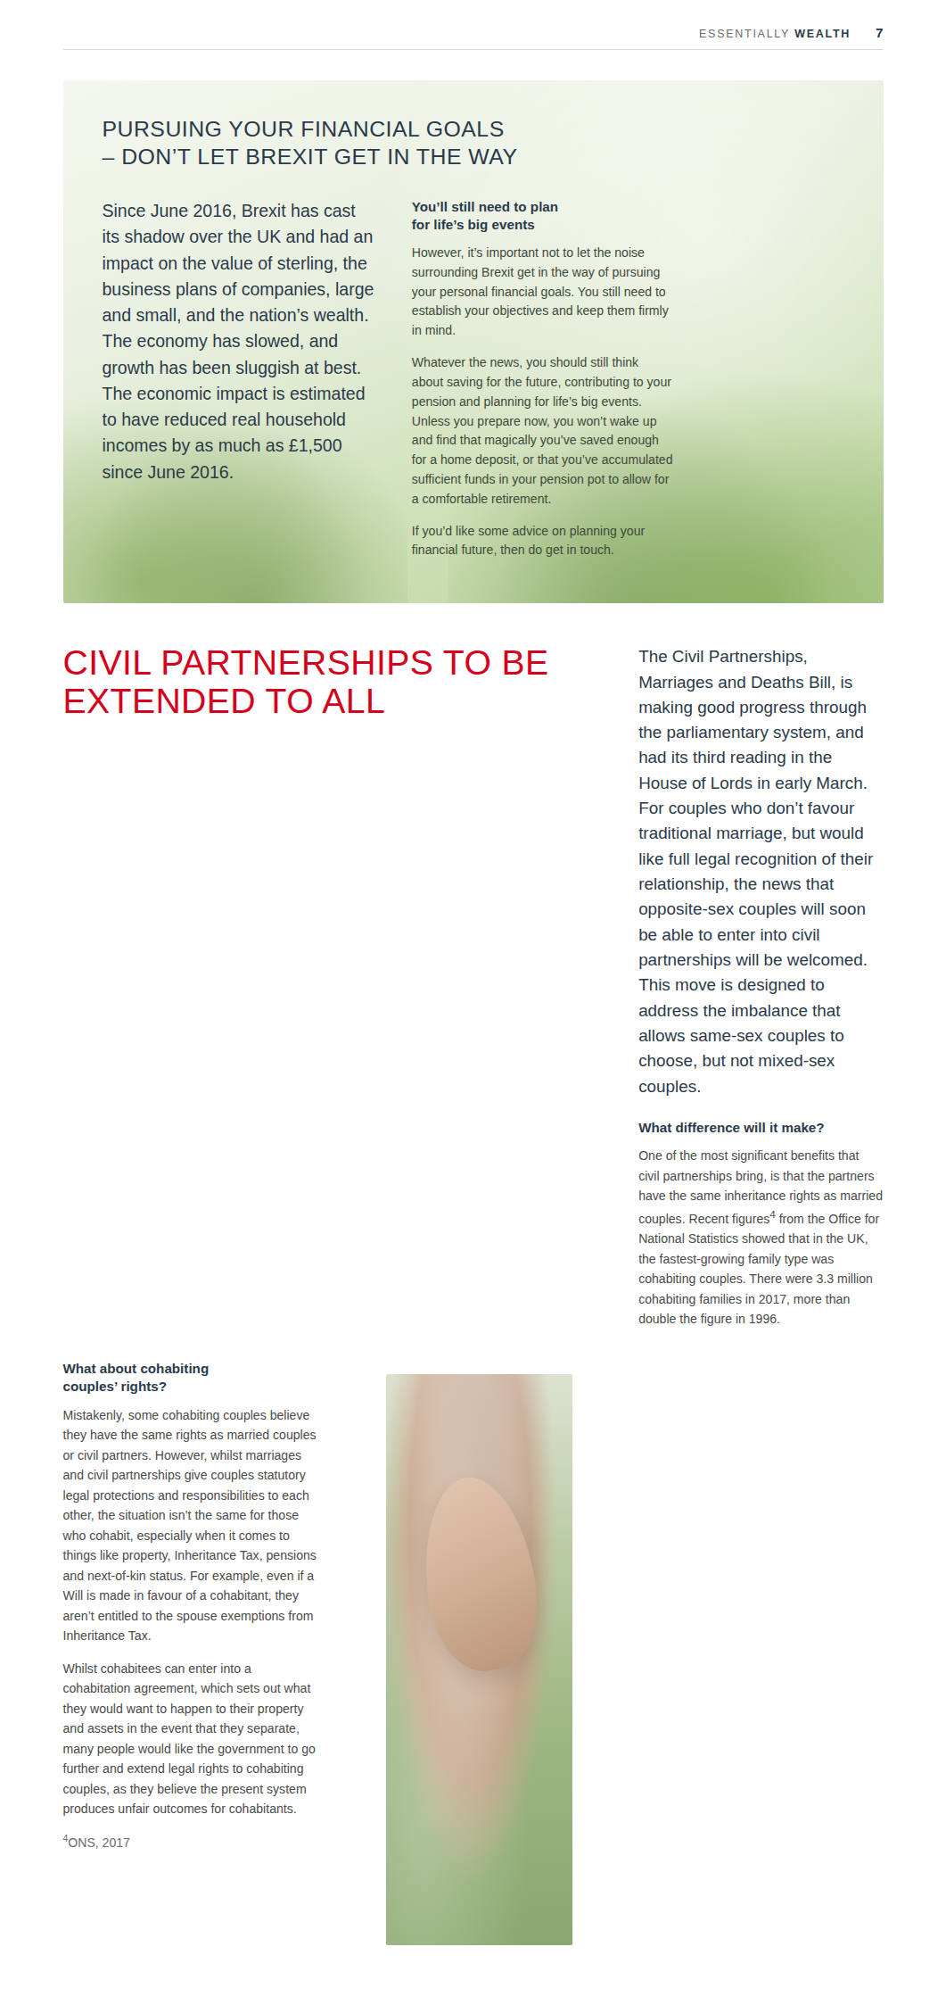Essentially Wealth
7
Pursuing your financial goals
– don’t let Brexit get in the way
Since June 2016, Brexit has cast its shadow over the UK and had an impact on the value of sterling, the business plans of companies, large and small, and the nation’s wealth. The economy has slowed, and growth has been sluggish at best. The economic impact is estimated to have reduced real household incomes by as much as £1,500 since June 2016.
You’ll still need to plan
for life’s big events
However, it’s important not to let the noise surrounding Brexit get in the way of pursuing your personal financial goals. You still need to establish your objectives and keep them firmly in mind.
Whatever the news, you should still think about saving for the future, contributing to your pension and planning for life’s big events. Unless you prepare now, you won’t wake up and find that magically you’ve saved enough for a home deposit, or that you’ve accumulated sufficient funds in your pension pot to allow for a comfortable retirement.
If you’d like some advice on planning your financial future, then do get in touch.
Civil partnerships to be extended to all
The Civil Partnerships, Marriages and Deaths Bill, is making good progress through the parliamentary system, and had its third reading in the House of Lords in early March. For couples who don’t favour traditional marriage, but would like full legal recognition of their relationship, the news that opposite-sex couples will soon be able to enter into civil partnerships will be welcomed. This move is designed to address the imbalance that allows same-sex couples to choose, but not mixed-sex couples.
What difference will it make?
One of the most significant benefits that civil partnerships bring, is that the partners have the same inheritance rights as married couples. Recent figures4 from the Office for National Statistics showed that in the UK, the fastest-growing family type was cohabiting couples. There were 3.3 million cohabiting families in 2017, more than double the figure in 1996.
What about cohabiting
couples’ rights?
Mistakenly, some cohabiting couples believe they have the same rights as married couples or civil partners. However, whilst marriages and civil partnerships give couples statutory legal protections and responsibilities to each other, the situation isn’t the same for those who cohabit, especially when it comes to things like property, Inheritance Tax, pensions and next-of-kin status. For example, even if a Will is made in favour of a cohabitant, they aren’t entitled to the spouse exemptions from Inheritance Tax.
Whilst cohabitees can enter into a cohabitation agreement, which sets out what they would want to happen to their property and assets in the event that they separate, many people would like the government to go further and extend legal rights to cohabiting couples, as they believe the present system produces unfair outcomes for cohabitants.
4ONS, 2017
Photograph: a close-up of two clasped hands, one wearing bangles, against a background of tall green grass.